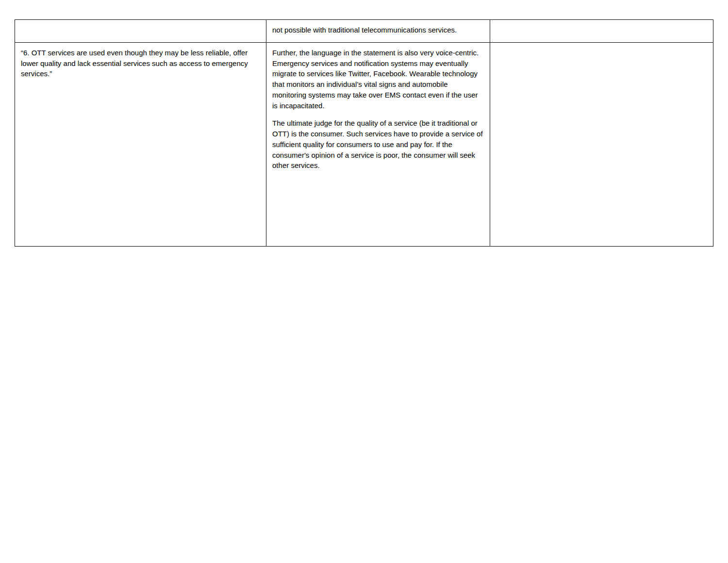| | not possible with traditional telecommunications services. | |
| “6. OTT services are used even though they may be less reliable, offer lower quality and lack essential services such as access to emergency services.” | Further, the language in the statement is also very voice-centric. Emergency services and notification systems may eventually migrate to services like Twitter, Facebook. Wearable technology that monitors an individual’s vital signs and automobile monitoring systems may take over EMS contact even if the user is incapacitated. The ultimate judge for the quality of a service (be it traditional or OTT) is the consumer. Such services have to provide a service of sufficient quality for consumers to use and pay for. If the consumer's opinion of a service is poor, the consumer will seek other services. | |